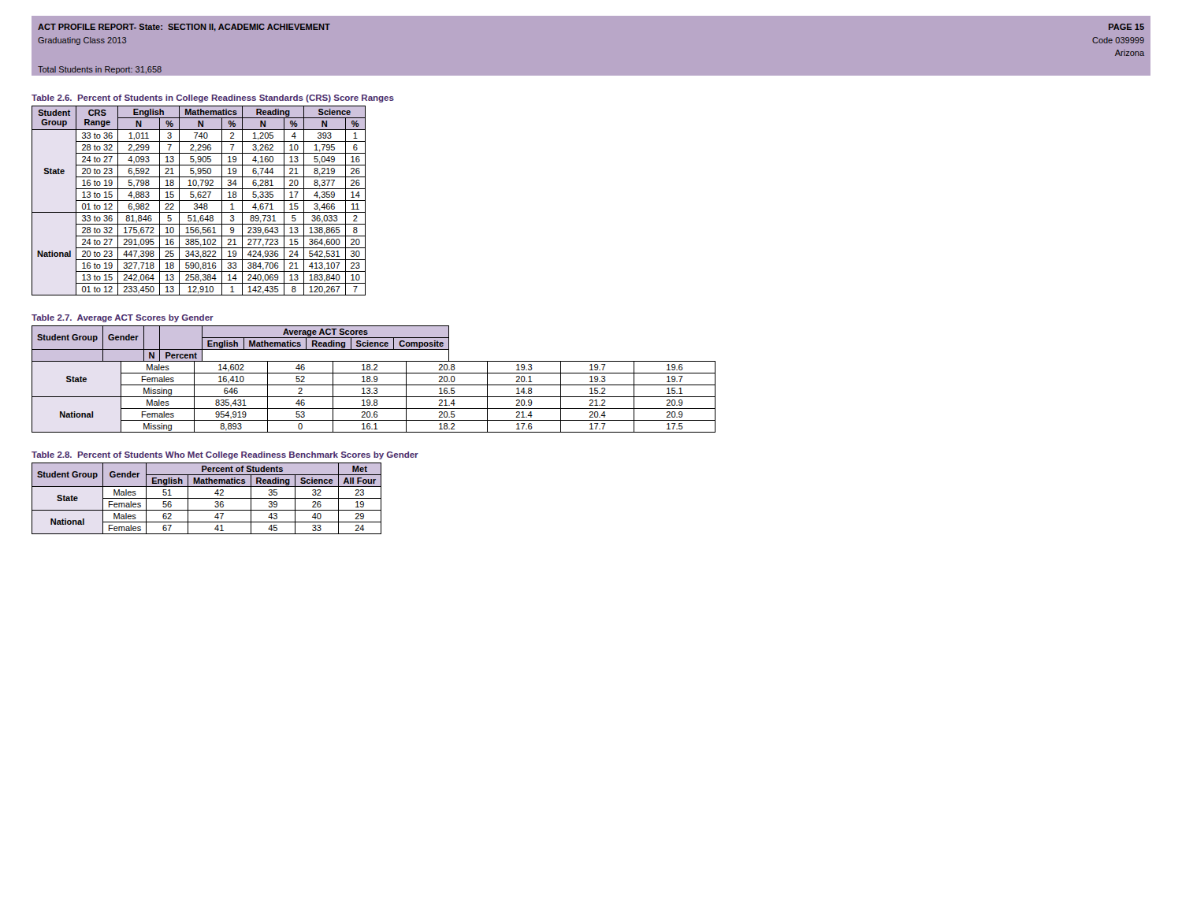ACT PROFILE REPORT- State: SECTION II, ACADEMIC ACHIEVEMENT
Graduating Class 2013
PAGE 15
Code 039999
Arizona
Total Students in Report: 31,658
Table 2.6. Percent of Students in College Readiness Standards (CRS) Score Ranges
| Student Group | CRS Range | English | Mathematics | Reading | Science |
| --- | --- | --- | --- | --- | --- |
| N | % | N | % | N | % | N | % |
| State | 33 to 36 | 1,011 | 3 | 740 | 2 | 1,205 | 4 | 393 | 1 |
| 28 to 32 | 2,299 | 7 | 2,296 | 7 | 3,262 | 10 | 1,795 | 6 |
| 24 to 27 | 4,093 | 13 | 5,905 | 19 | 4,160 | 13 | 5,049 | 16 |
| 20 to 23 | 6,592 | 21 | 5,950 | 19 | 6,744 | 21 | 8,219 | 26 |
| 16 to 19 | 5,798 | 18 | 10,792 | 34 | 6,281 | 20 | 8,377 | 26 |
| 13 to 15 | 4,883 | 15 | 5,627 | 18 | 5,335 | 17 | 4,359 | 14 |
| 01 to 12 | 6,982 | 22 | 348 | 1 | 4,671 | 15 | 3,466 | 11 |
| National | 33 to 36 | 81,846 | 5 | 51,648 | 3 | 89,731 | 5 | 36,033 | 2 |
| 28 to 32 | 175,672 | 10 | 156,561 | 9 | 239,643 | 13 | 138,865 | 8 |
| 24 to 27 | 291,095 | 16 | 385,102 | 21 | 277,723 | 15 | 364,600 | 20 |
| 20 to 23 | 447,398 | 25 | 343,822 | 19 | 424,936 | 24 | 542,531 | 30 |
| 16 to 19 | 327,718 | 18 | 590,816 | 33 | 384,706 | 21 | 413,107 | 23 |
| 13 to 15 | 242,064 | 13 | 258,384 | 14 | 240,069 | 13 | 183,840 | 10 |
| 01 to 12 | 233,450 | 13 | 12,910 | 1 | 142,435 | 8 | 120,267 | 7 |
Table 2.7. Average ACT Scores by Gender
| Student Group | Gender | | | Average ACT Scores |
| --- | --- | --- | --- | --- |
| English | Mathematics | Reading | Science | Composite |
| | | N | Percent | |
| State | Males | 14,602 | 46 | 18.2 | 20.8 | 19.3 | 19.7 | 19.6 |
| Females | 16,410 | 52 | 18.9 | 20.0 | 20.1 | 19.3 | 19.7 |
| Missing | 646 | 2 | 13.3 | 16.5 | 14.8 | 15.2 | 15.1 |
| National | Males | 835,431 | 46 | 19.8 | 21.4 | 20.9 | 21.2 | 20.9 |
| Females | 954,919 | 53 | 20.6 | 20.5 | 21.4 | 20.4 | 20.9 |
| Missing | 8,893 | 0 | 16.1 | 18.2 | 17.6 | 17.7 | 17.5 |
Table 2.8. Percent of Students Who Met College Readiness Benchmark Scores by Gender
| Student Group | Gender | Percent of Students | Met |
| --- | --- | --- | --- |
| English | Mathematics | Reading | Science | All Four |
| State | Males | 51 | 42 | 35 | 32 | 23 |
| Females | 56 | 36 | 39 | 26 | 19 |
| National | Males | 62 | 47 | 43 | 40 | 29 |
| Females | 67 | 41 | 45 | 33 | 24 |